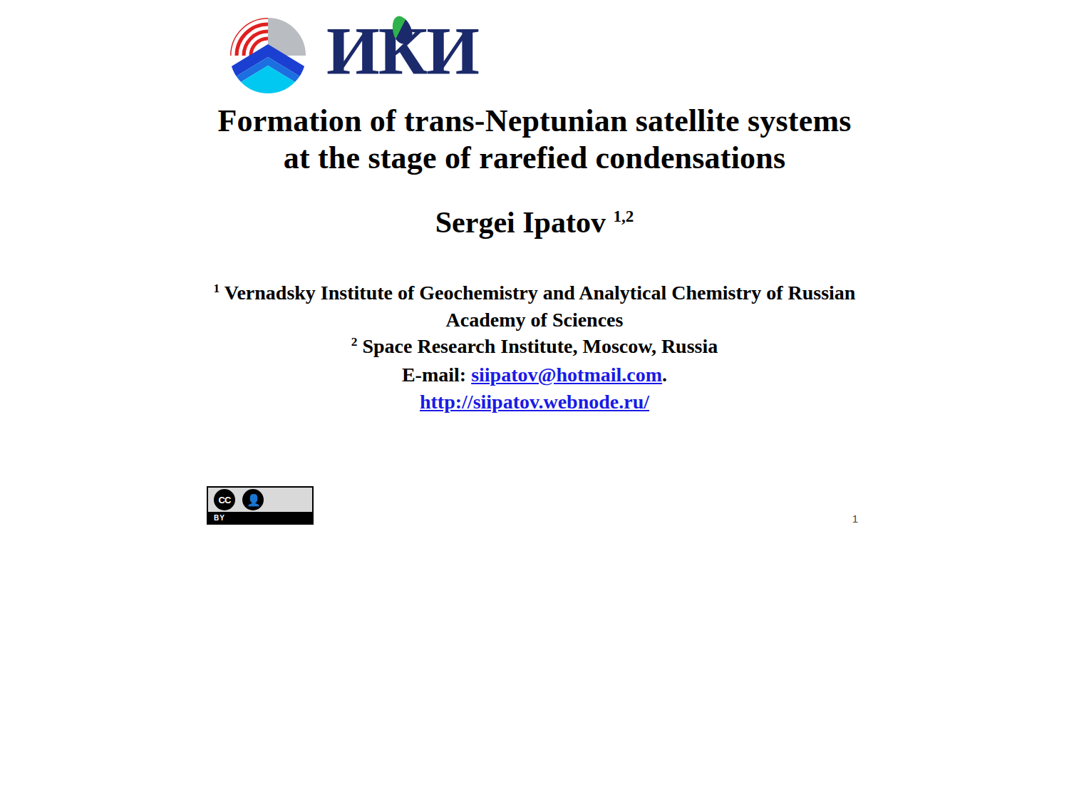ИКИ
Formation of trans-Neptunian satellite systems at the stage of rarefied condensations
Sergei Ipatov 1,2
1 Vernadsky Institute of Geochemistry and Analytical Chemistry of Russian Academy of Sciences
2 Space Research Institute, Moscow, Russia E-mail: siipatov@hotmail.com. http://siipatov.webnode.ru/
CC
👤
BY
1